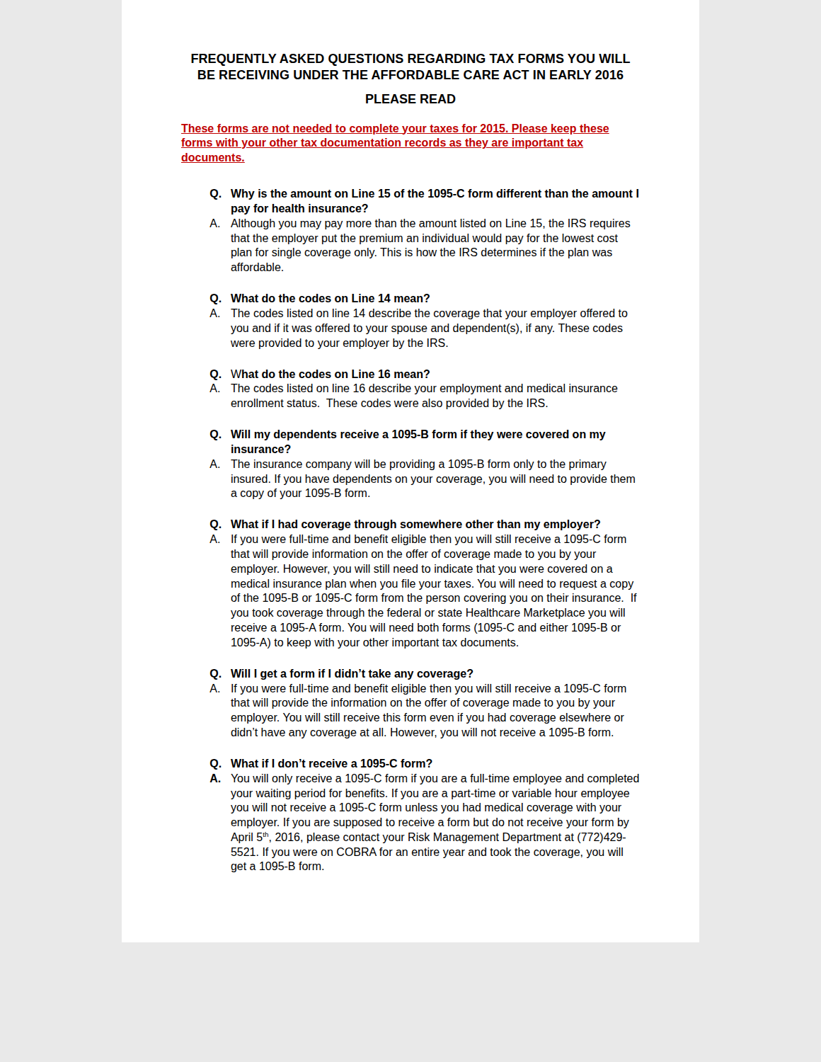FREQUENTLY ASKED QUESTIONS REGARDING TAX FORMS YOU WILL BE RECEIVING UNDER THE AFFORDABLE CARE ACT IN EARLY 2016
PLEASE READ
These forms are not needed to complete your taxes for 2015. Please keep these forms with your other tax documentation records as they are important tax documents.
Q. Why is the amount on Line 15 of the 1095-C form different than the amount I pay for health insurance?
A. Although you may pay more than the amount listed on Line 15, the IRS requires that the employer put the premium an individual would pay for the lowest cost plan for single coverage only. This is how the IRS determines if the plan was affordable.
Q. What do the codes on Line 14 mean?
A. The codes listed on line 14 describe the coverage that your employer offered to you and if it was offered to your spouse and dependent(s), if any. These codes were provided to your employer by the IRS.
Q. What do the codes on Line 16 mean?
A. The codes listed on line 16 describe your employment and medical insurance enrollment status. These codes were also provided by the IRS.
Q. Will my dependents receive a 1095-B form if they were covered on my insurance?
A. The insurance company will be providing a 1095-B form only to the primary insured. If you have dependents on your coverage, you will need to provide them a copy of your 1095-B form.
Q. What if I had coverage through somewhere other than my employer?
A. If you were full-time and benefit eligible then you will still receive a 1095-C form that will provide information on the offer of coverage made to you by your employer. However, you will still need to indicate that you were covered on a medical insurance plan when you file your taxes. You will need to request a copy of the 1095-B or 1095-C form from the person covering you on their insurance. If you took coverage through the federal or state Healthcare Marketplace you will receive a 1095-A form. You will need both forms (1095-C and either 1095-B or 1095-A) to keep with your other important tax documents.
Q. Will I get a form if I didn’t take any coverage?
A. If you were full-time and benefit eligible then you will still receive a 1095-C form that will provide the information on the offer of coverage made to you by your employer. You will still receive this form even if you had coverage elsewhere or didn’t have any coverage at all. However, you will not receive a 1095-B form.
Q. What if I don’t receive a 1095-C form?
A. You will only receive a 1095-C form if you are a full-time employee and completed your waiting period for benefits. If you are a part-time or variable hour employee you will not receive a 1095-C form unless you had medical coverage with your employer. If you are supposed to receive a form but do not receive your form by April 5th, 2016, please contact your Risk Management Department at (772)429-5521. If you were on COBRA for an entire year and took the coverage, you will get a 1095-B form.